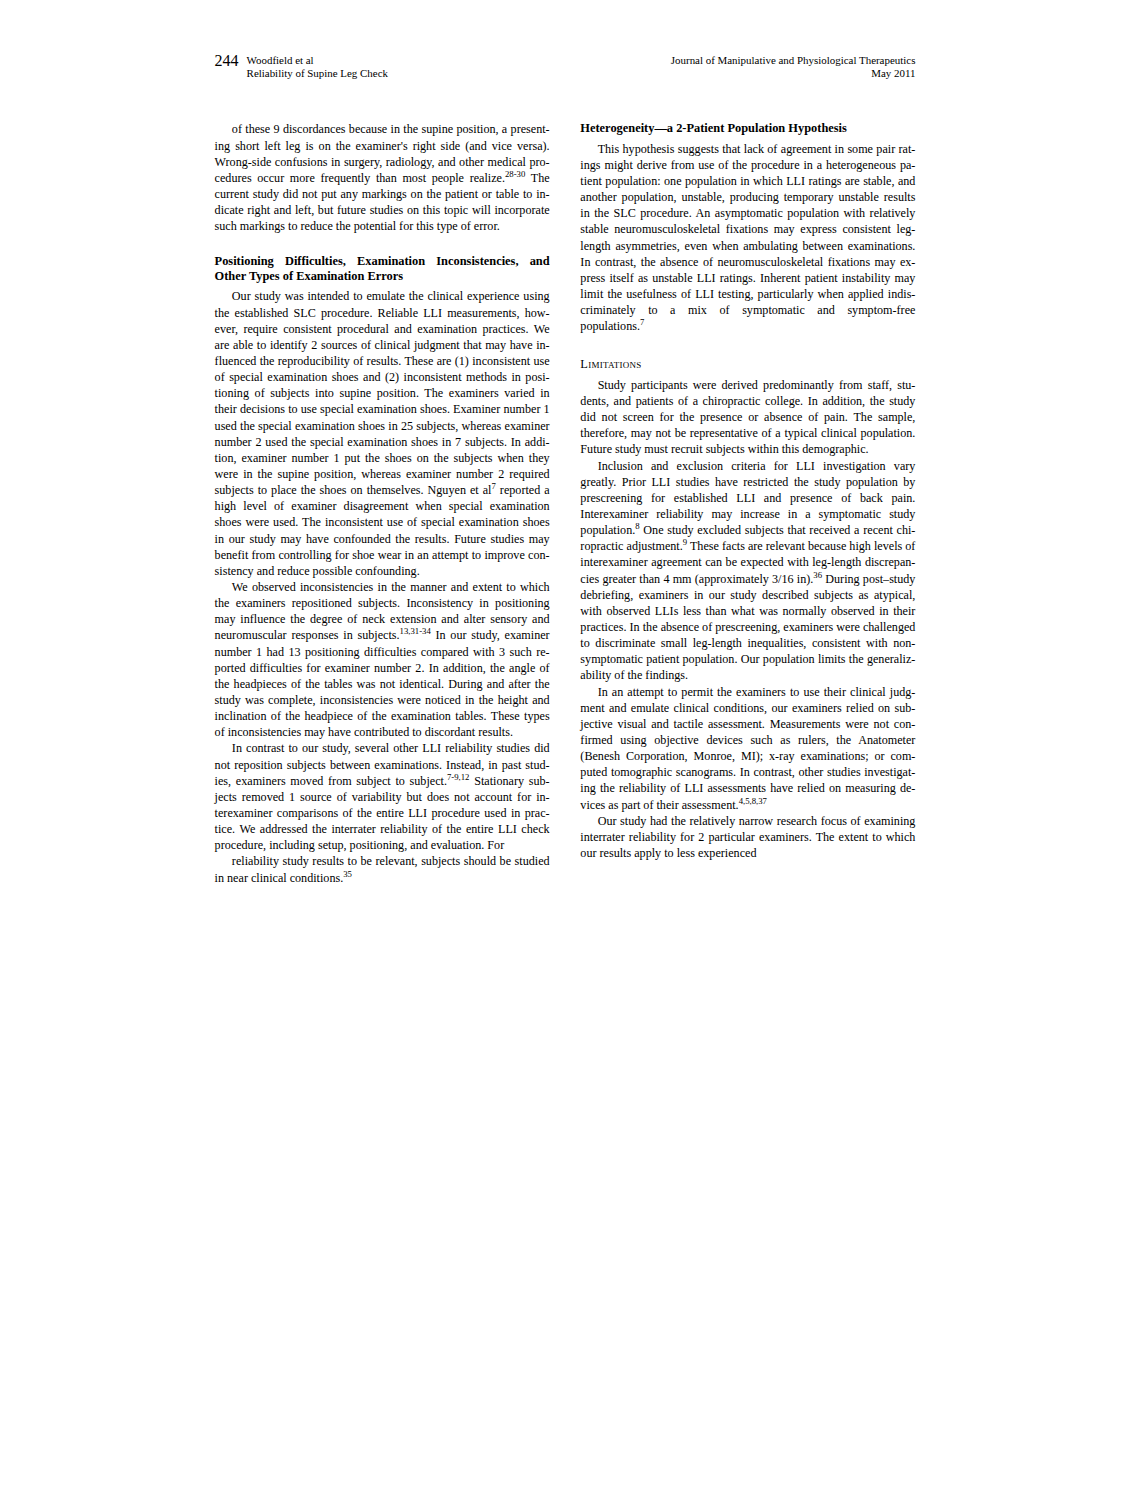244
Woodfield et al
Reliability of Supine Leg Check
Journal of Manipulative and Physiological Therapeutics
May 2011
of these 9 discordances because in the supine position, a presenting short left leg is on the examiner's right side (and vice versa). Wrong-side confusions in surgery, radiology, and other medical procedures occur more frequently than most people realize.28-30 The current study did not put any markings on the patient or table to indicate right and left, but future studies on this topic will incorporate such markings to reduce the potential for this type of error.
Positioning Difficulties, Examination Inconsistencies, and Other Types of Examination Errors
Our study was intended to emulate the clinical experience using the established SLC procedure. Reliable LLI measurements, however, require consistent procedural and examination practices. We are able to identify 2 sources of clinical judgment that may have influenced the reproducibility of results. These are (1) inconsistent use of special examination shoes and (2) inconsistent methods in positioning of subjects into supine position. The examiners varied in their decisions to use special examination shoes. Examiner number 1 used the special examination shoes in 25 subjects, whereas examiner number 2 used the special examination shoes in 7 subjects. In addition, examiner number 1 put the shoes on the subjects when they were in the supine position, whereas examiner number 2 required subjects to place the shoes on themselves. Nguyen et al7 reported a high level of examiner disagreement when special examination shoes were used. The inconsistent use of special examination shoes in our study may have confounded the results. Future studies may benefit from controlling for shoe wear in an attempt to improve consistency and reduce possible confounding.
We observed inconsistencies in the manner and extent to which the examiners repositioned subjects. Inconsistency in positioning may influence the degree of neck extension and alter sensory and neuromuscular responses in subjects.13,31-34 In our study, examiner number 1 had 13 positioning difficulties compared with 3 such reported difficulties for examiner number 2. In addition, the angle of the headpieces of the tables was not identical. During and after the study was complete, inconsistencies were noticed in the height and inclination of the headpiece of the examination tables. These types of inconsistencies may have contributed to discordant results.
In contrast to our study, several other LLI reliability studies did not reposition subjects between examinations. Instead, in past studies, examiners moved from subject to subject.7-9,12 Stationary subjects removed 1 source of variability but does not account for interexaminer comparisons of the entire LLI procedure used in practice. We addressed the interrater reliability of the entire LLI check procedure, including setup, positioning, and evaluation. For
reliability study results to be relevant, subjects should be studied in near clinical conditions.35
Heterogeneity—a 2-Patient Population Hypothesis
This hypothesis suggests that lack of agreement in some pair ratings might derive from use of the procedure in a heterogeneous patient population: one population in which LLI ratings are stable, and another population, unstable, producing temporary unstable results in the SLC procedure. An asymptomatic population with relatively stable neuromusculoskeletal fixations may express consistent leg-length asymmetries, even when ambulating between examinations. In contrast, the absence of neuromusculoskeletal fixations may express itself as unstable LLI ratings. Inherent patient instability may limit the usefulness of LLI testing, particularly when applied indiscriminately to a mix of symptomatic and symptom-free populations.7
Limitations
Study participants were derived predominantly from staff, students, and patients of a chiropractic college. In addition, the study did not screen for the presence or absence of pain. The sample, therefore, may not be representative of a typical clinical population. Future study must recruit subjects within this demographic.
Inclusion and exclusion criteria for LLI investigation vary greatly. Prior LLI studies have restricted the study population by prescreening for established LLI and presence of back pain. Interexaminer reliability may increase in a symptomatic study population.8 One study excluded subjects that received a recent chiropractic adjustment.9 These facts are relevant because high levels of interexaminer agreement can be expected with leg-length discrepancies greater than 4 mm (approximately 3/16 in).36 During post–study debriefing, examiners in our study described subjects as atypical, with observed LLIs less than what was normally observed in their practices. In the absence of prescreening, examiners were challenged to discriminate small leg-length inequalities, consistent with nonsymptomatic patient population. Our population limits the generalizability of the findings.
In an attempt to permit the examiners to use their clinical judgment and emulate clinical conditions, our examiners relied on subjective visual and tactile assessment. Measurements were not confirmed using objective devices such as rulers, the Anatometer (Benesh Corporation, Monroe, MI); x-ray examinations; or computed tomographic scanograms. In contrast, other studies investigating the reliability of LLI assessments have relied on measuring devices as part of their assessment.4,5,8,37
Our study had the relatively narrow research focus of examining interrater reliability for 2 particular examiners. The extent to which our results apply to less experienced